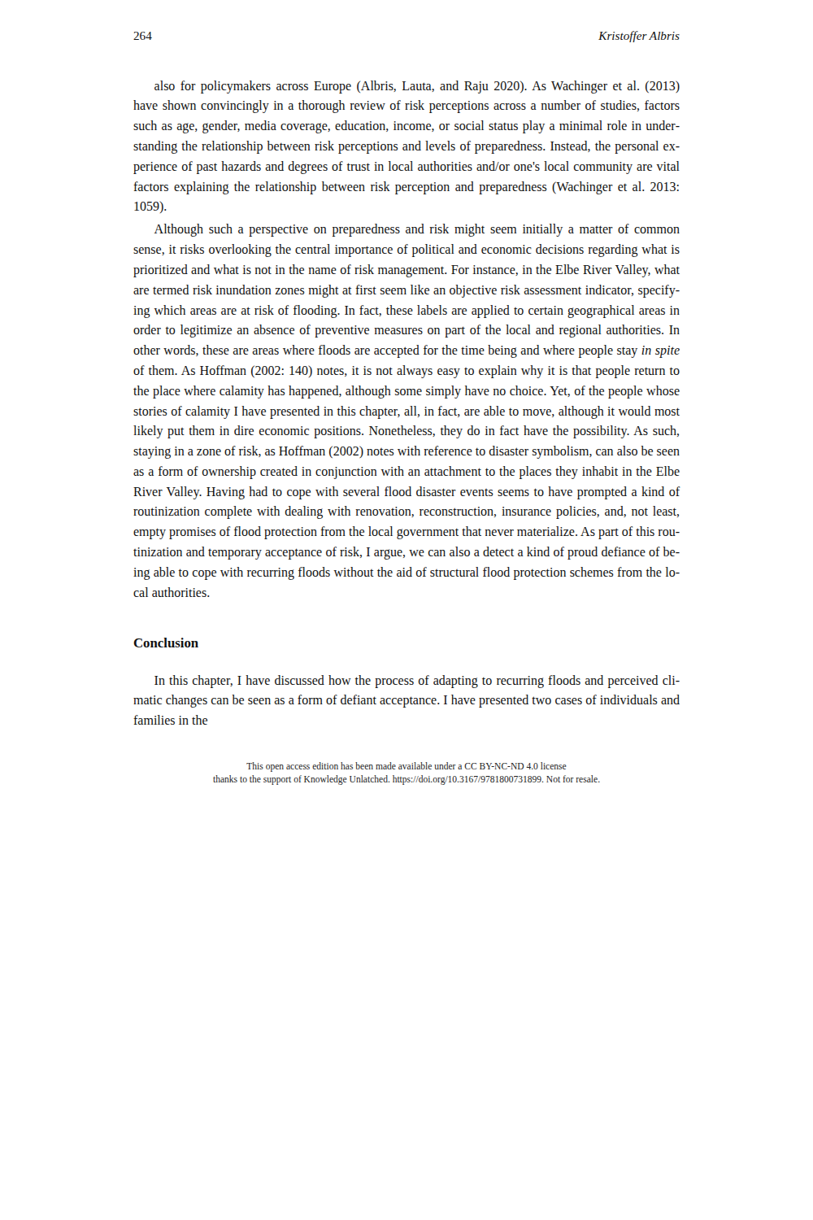264 Kristoffer Albris
also for policymakers across Europe (Albris, Lauta, and Raju 2020). As Wachinger et al. (2013) have shown convincingly in a thorough review of risk perceptions across a number of studies, factors such as age, gender, media coverage, education, income, or social status play a minimal role in understanding the relationship between risk perceptions and levels of preparedness. Instead, the personal experience of past hazards and degrees of trust in local authorities and/or one's local community are vital factors explaining the relationship between risk perception and preparedness (Wachinger et al. 2013: 1059).
Although such a perspective on preparedness and risk might seem initially a matter of common sense, it risks overlooking the central importance of political and economic decisions regarding what is prioritized and what is not in the name of risk management. For instance, in the Elbe River Valley, what are termed risk inundation zones might at first seem like an objective risk assessment indicator, specifying which areas are at risk of flooding. In fact, these labels are applied to certain geographical areas in order to legitimize an absence of preventive measures on part of the local and regional authorities. In other words, these are areas where floods are accepted for the time being and where people stay in spite of them. As Hoffman (2002: 140) notes, it is not always easy to explain why it is that people return to the place where calamity has happened, although some simply have no choice. Yet, of the people whose stories of calamity I have presented in this chapter, all, in fact, are able to move, although it would most likely put them in dire economic positions. Nonetheless, they do in fact have the possibility. As such, staying in a zone of risk, as Hoffman (2002) notes with reference to disaster symbolism, can also be seen as a form of ownership created in conjunction with an attachment to the places they inhabit in the Elbe River Valley. Having had to cope with several flood disaster events seems to have prompted a kind of routinization complete with dealing with renovation, reconstruction, insurance policies, and, not least, empty promises of flood protection from the local government that never materialize. As part of this routinization and temporary acceptance of risk, I argue, we can also a detect a kind of proud defiance of being able to cope with recurring floods without the aid of structural flood protection schemes from the local authorities.
Conclusion
In this chapter, I have discussed how the process of adapting to recurring floods and perceived climatic changes can be seen as a form of defiant acceptance. I have presented two cases of individuals and families in the
This open access edition has been made available under a CC BY-NC-ND 4.0 license
thanks to the support of Knowledge Unlatched. https://doi.org/10.3167/9781800731899. Not for resale.